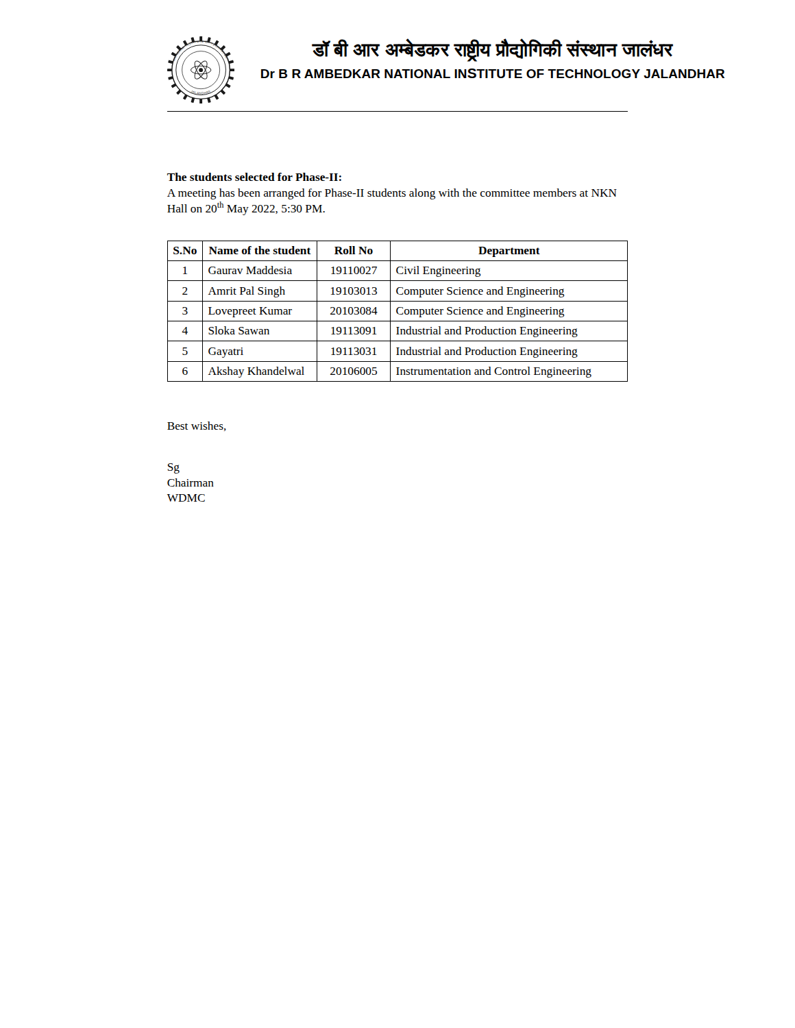NATIONAL INSTITUTE OF TECHNOLOGY JALANDHAR
डॉ बी आर अम्बेडकर राष्ट्रीय प्रौद्योगिकी संस्थान जालंधर
Dr B R AMBEDKAR NATIONAL INSTITUTE OF TECHNOLOGY JALANDHAR
The students selected for Phase-II:
A meeting has been arranged for Phase-II students along with the committee members at NKN Hall on 20th May 2022, 5:30 PM.
| S.No | Name of the student | Roll No | Department |
| --- | --- | --- | --- |
| 1 | Gaurav Maddesia | 19110027 | Civil Engineering |
| 2 | Amrit Pal Singh | 19103013 | Computer Science and Engineering |
| 3 | Lovepreet Kumar | 20103084 | Computer Science and Engineering |
| 4 | Sloka Sawan | 19113091 | Industrial and Production Engineering |
| 5 | Gayatri | 19113031 | Industrial and Production Engineering |
| 6 | Akshay Khandelwal | 20106005 | Instrumentation and Control Engineering |
Best wishes,
Sg
Chairman
WDMC